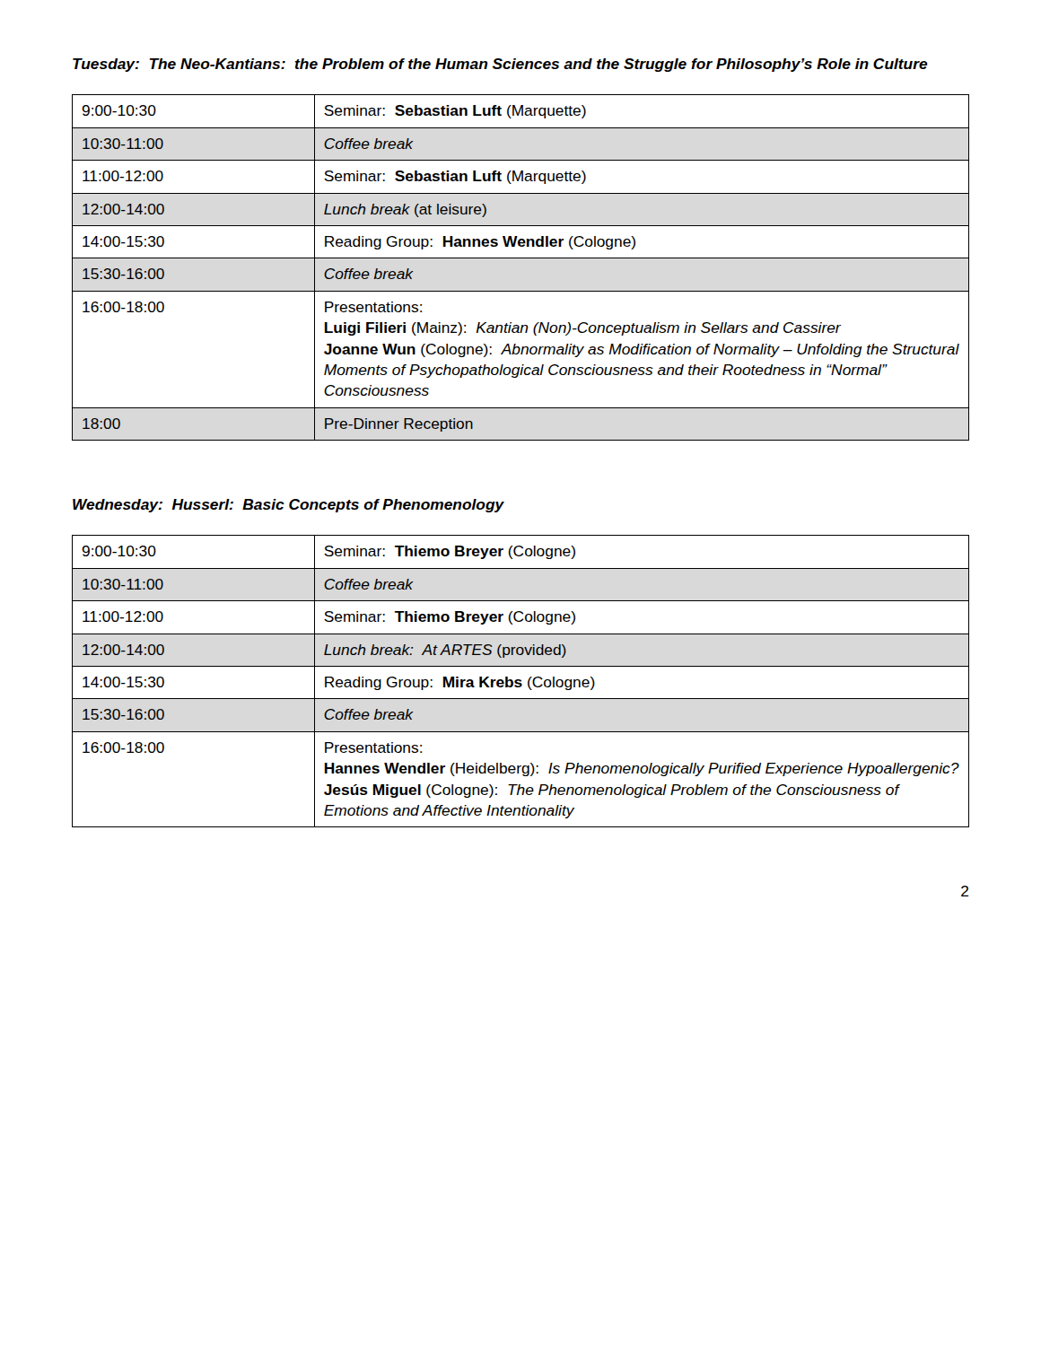Tuesday: The Neo-Kantians: the Problem of the Human Sciences and the Struggle for Philosophy’s Role in Culture
| 9:00-10:30 | Seminar: Sebastian Luft (Marquette) |
| 10:30-11:00 | Coffee break |
| 11:00-12:00 | Seminar: Sebastian Luft (Marquette) |
| 12:00-14:00 | Lunch break (at leisure) |
| 14:00-15:30 | Reading Group: Hannes Wendler (Cologne) |
| 15:30-16:00 | Coffee break |
| 16:00-18:00 | Presentations: Luigi Filieri (Mainz): Kantian (Non)-Conceptualism in Sellars and Cassirer Joanne Wun (Cologne): Abnormality as Modification of Normality – Unfolding the Structural Moments of Psychopathological Consciousness and their Rootedness in “Normal” Consciousness |
| 18:00 | Pre-Dinner Reception |
Wednesday: Husserl: Basic Concepts of Phenomenology
| 9:00-10:30 | Seminar: Thiemo Breyer (Cologne) |
| 10:30-11:00 | Coffee break |
| 11:00-12:00 | Seminar: Thiemo Breyer (Cologne) |
| 12:00-14:00 | Lunch break: At ARTES (provided) |
| 14:00-15:30 | Reading Group: Mira Krebs (Cologne) |
| 15:30-16:00 | Coffee break |
| 16:00-18:00 | Presentations: Hannes Wendler (Heidelberg): Is Phenomenologically Purified Experience Hypoallergenic? Jesús Miguel (Cologne): The Phenomenological Problem of the Consciousness of Emotions and Affective Intentionality |
2